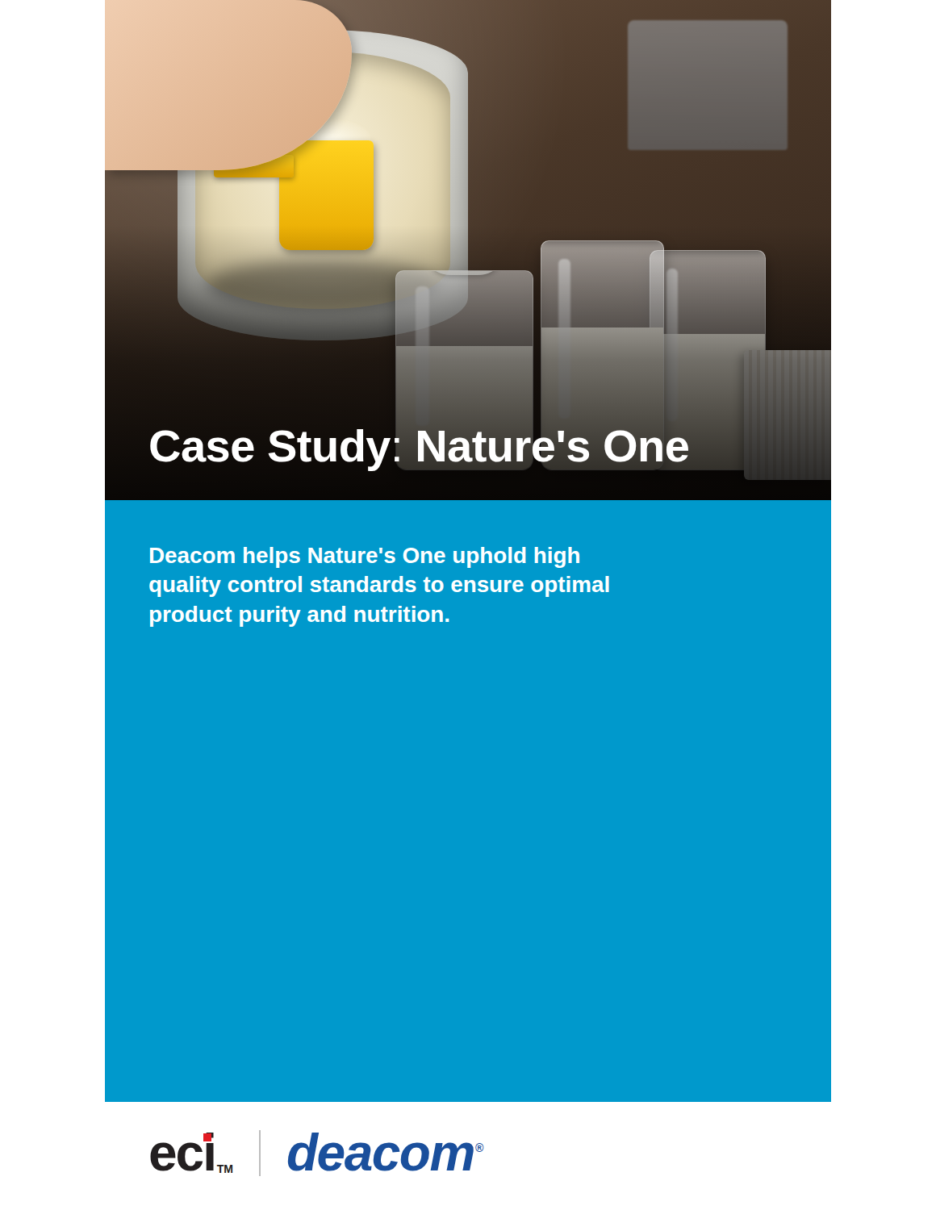Case Study: Nature's One
Deacom helps Nature's One uphold high quality control standards to ensure optimal product purity and nutrition.
eci TM
deacom®